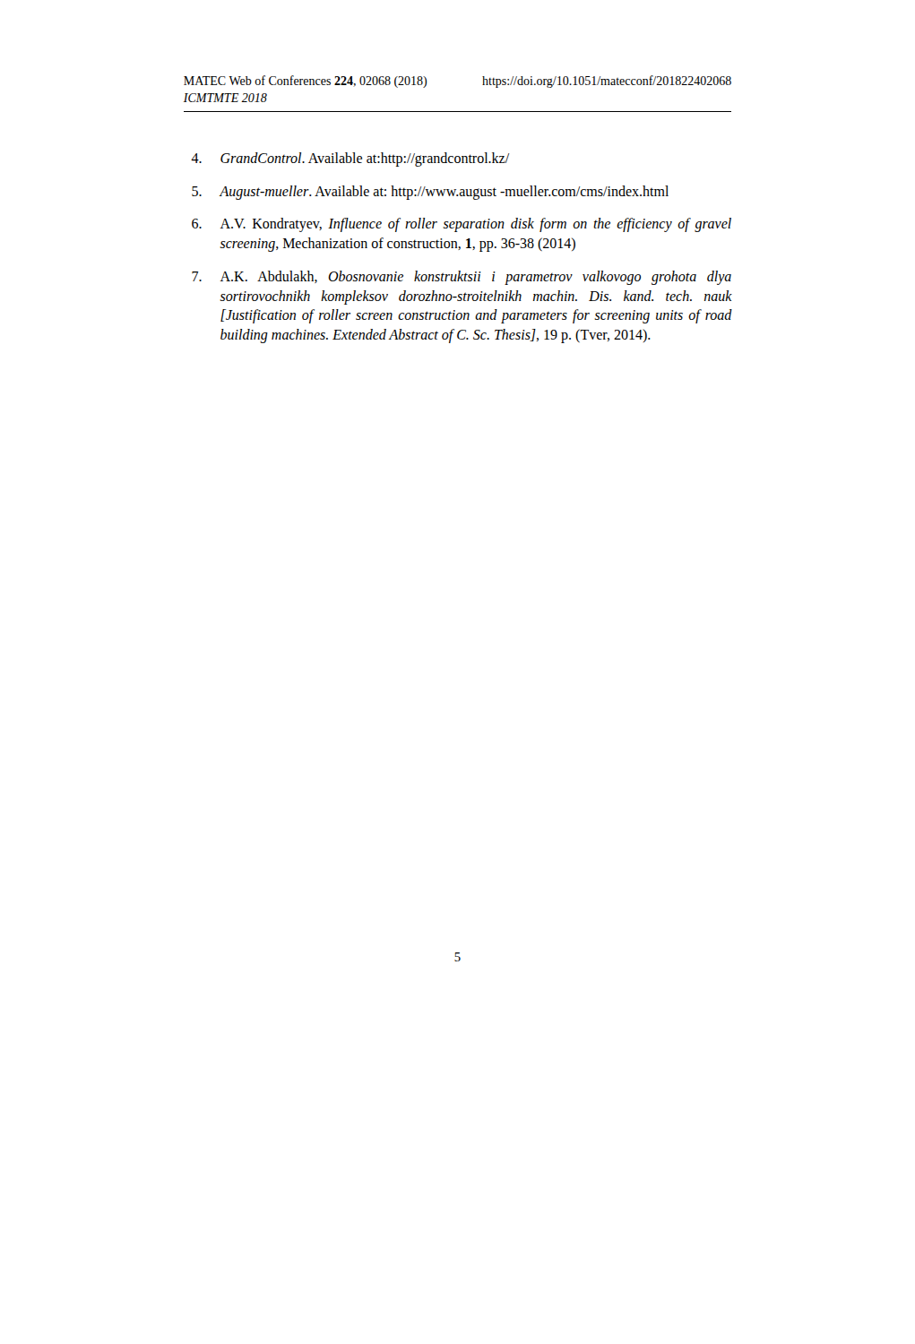MATEC Web of Conferences 224, 02068 (2018) https://doi.org/10.1051/matecconf/201822402068
ICMTMTE 2018
4. GrandControl. Available at:http://grandcontrol.kz/
5. August-mueller. Available at: http://www.august -mueller.com/cms/index.html
6. A.V. Kondratyev, Influence of roller separation disk form on the efficiency of gravel screening, Mechanization of construction, 1, pp. 36-38 (2014)
7. A.K. Abdulakh, Obosnovanie konstruktsii i parametrov valkovogo grohota dlya sortirovochnikh kompleksov dorozhno-stroitelnikh machin. Dis. kand. tech. nauk [Justification of roller screen construction and parameters for screening units of road building machines. Extended Abstract of C. Sc. Thesis], 19 p. (Tver, 2014).
5